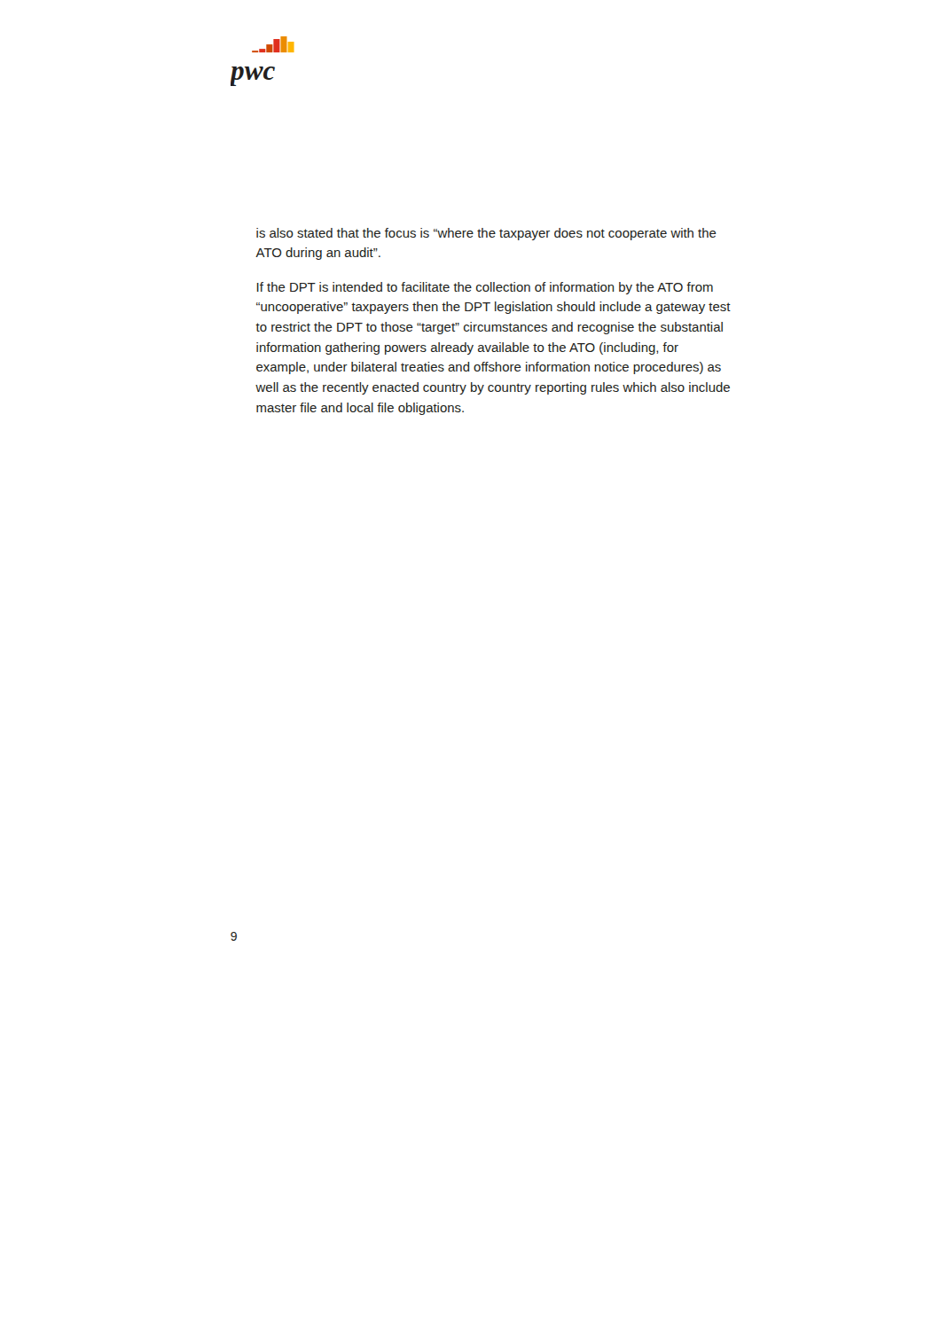pwc
is also stated that the focus is “where the taxpayer does not cooperate with the ATO during an audit”.
If the DPT is intended to facilitate the collection of information by the ATO from “uncooperative” taxpayers then the DPT legislation should include a gateway test to restrict the DPT to those “target” circumstances and recognise the substantial information gathering powers already available to the ATO (including, for example, under bilateral treaties and offshore information notice procedures) as well as the recently enacted country by country reporting rules which also include master file and local file obligations.
9